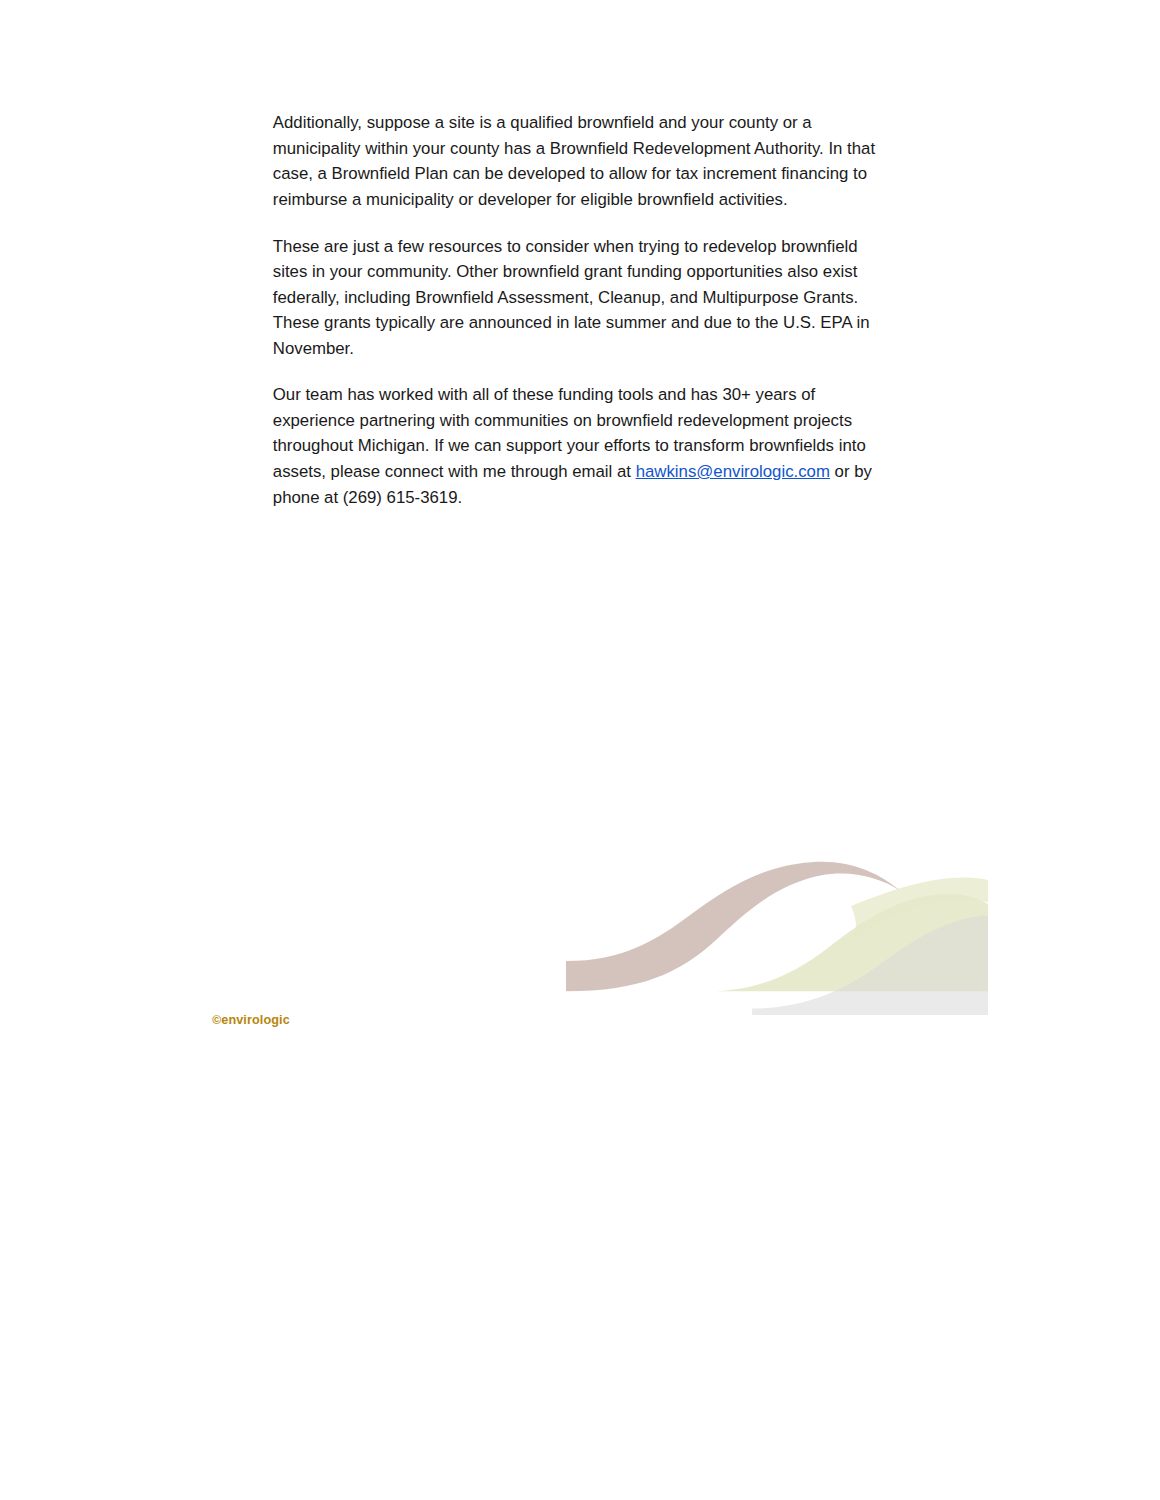Additionally, suppose a site is a qualified brownfield and your county or a municipality within your county has a Brownfield Redevelopment Authority. In that case, a Brownfield Plan can be developed to allow for tax increment financing to reimburse a municipality or developer for eligible brownfield activities.
These are just a few resources to consider when trying to redevelop brownfield sites in your community. Other brownfield grant funding opportunities also exist federally, including Brownfield Assessment, Cleanup, and Multipurpose Grants. These grants typically are announced in late summer and due to the U.S. EPA in November.
Our team has worked with all of these funding tools and has 30+ years of experience partnering with communities on brownfield redevelopment projects throughout Michigan. If we can support your efforts to transform brownfields into assets, please connect with me through email at hawkins@envirologic.com or by phone at (269) 615-3619.
©envirologic